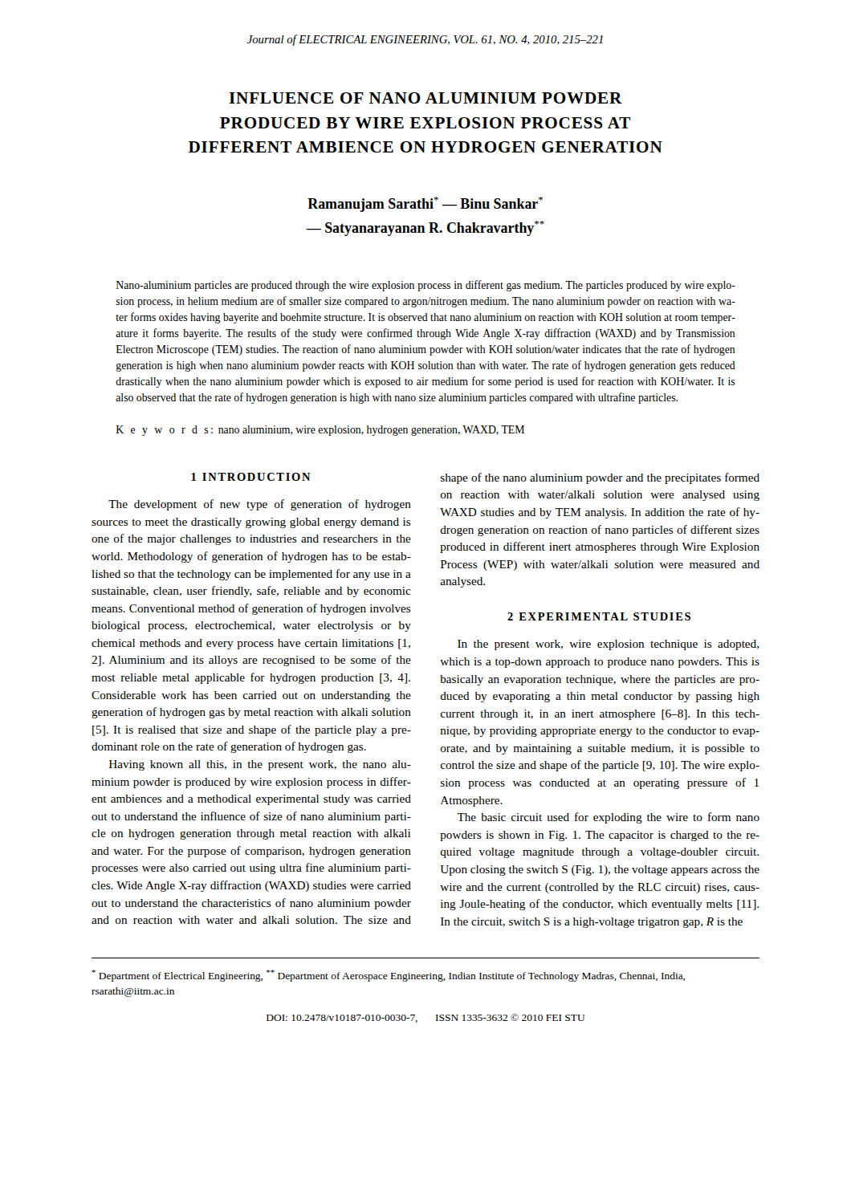Journal of ELECTRICAL ENGINEERING, VOL. 61, NO. 4, 2010, 215–221
Influence of Nano Aluminium Powder
Produced by Wire Explosion Process at
Different Ambience on Hydrogen Generation
Ramanujam Sarathi* — Binu Sankar*
— Satyanarayanan R. Chakravarthy**
Nano-aluminium particles are produced through the wire explosion process in different gas medium. The particles produced by wire explosion process, in helium medium are of smaller size compared to argon/nitrogen medium. The nano aluminium powder on reaction with water forms oxides having bayerite and boehmite structure. It is observed that nano aluminium on reaction with KOH solution at room temperature it forms bayerite. The results of the study were confirmed through Wide Angle X-ray diffraction (WAXD) and by Transmission Electron Microscope (TEM) studies. The reaction of nano aluminium powder with KOH solution/water indicates that the rate of hydrogen generation is high when nano aluminium powder reacts with KOH solution than with water. The rate of hydrogen generation gets reduced drastically when the nano aluminium powder which is exposed to air medium for some period is used for reaction with KOH/water. It is also observed that the rate of hydrogen generation is high with nano size aluminium particles compared with ultrafine particles.
K e y w o r d s: nano aluminium, wire explosion, hydrogen generation, WAXD, TEM
1 INTRODUCTION
The development of new type of generation of hydrogen sources to meet the drastically growing global energy demand is one of the major challenges to industries and researchers in the world. Methodology of generation of hydrogen has to be established so that the technology can be implemented for any use in a sustainable, clean, user friendly, safe, reliable and by economic means. Conventional method of generation of hydrogen involves biological process, electrochemical, water electrolysis or by chemical methods and every process have certain limitations [1, 2]. Aluminium and its alloys are recognised to be some of the most reliable metal applicable for hydrogen production [3, 4]. Considerable work has been carried out on understanding the generation of hydrogen gas by metal reaction with alkali solution [5]. It is realised that size and shape of the particle play a predominant role on the rate of generation of hydrogen gas.
Having known all this, in the present work, the nano aluminium powder is produced by wire explosion process in different ambiences and a methodical experimental study was carried out to understand the influence of size of nano aluminium particle on hydrogen generation through metal reaction with alkali and water. For the purpose of comparison, hydrogen generation processes were also carried out using ultra fine aluminium particles. Wide Angle X-ray diffraction (WAXD) studies were carried out to understand the characteristics of nano aluminium powder and on reaction with water and alkali solution. The size and shape of the nano aluminium powder and the precipitates formed on reaction with water/alkali solution were analysed using WAXD studies and by TEM analysis. In addition the rate of hydrogen generation on reaction of nano particles of different sizes produced in different inert atmospheres through Wire Explosion Process (WEP) with water/alkali solution were measured and analysed.
2 EXPERIMENTAL STUDIES
In the present work, wire explosion technique is adopted, which is a top-down approach to produce nano powders. This is basically an evaporation technique, where the particles are produced by evaporating a thin metal conductor by passing high current through it, in an inert atmosphere [6–8]. In this technique, by providing appropriate energy to the conductor to evaporate, and by maintaining a suitable medium, it is possible to control the size and shape of the particle [9, 10]. The wire explosion process was conducted at an operating pressure of 1 Atmosphere.
The basic circuit used for exploding the wire to form nano powders is shown in Fig. 1. The capacitor is charged to the required voltage magnitude through a voltage-doubler circuit. Upon closing the switch S (Fig. 1), the voltage appears across the wire and the current (controlled by the RLC circuit) rises, causing Joule-heating of the conductor, which eventually melts [11]. In the circuit, switch S is a high-voltage trigatron gap, R is the
* Department of Electrical Engineering, ** Department of Aerospace Engineering, Indian Institute of Technology Madras, Chennai, India, rsarathi@iitm.ac.in
DOI: 10.2478/v10187-010-0030-7, ISSN 1335-3632 © 2010 FEI STU